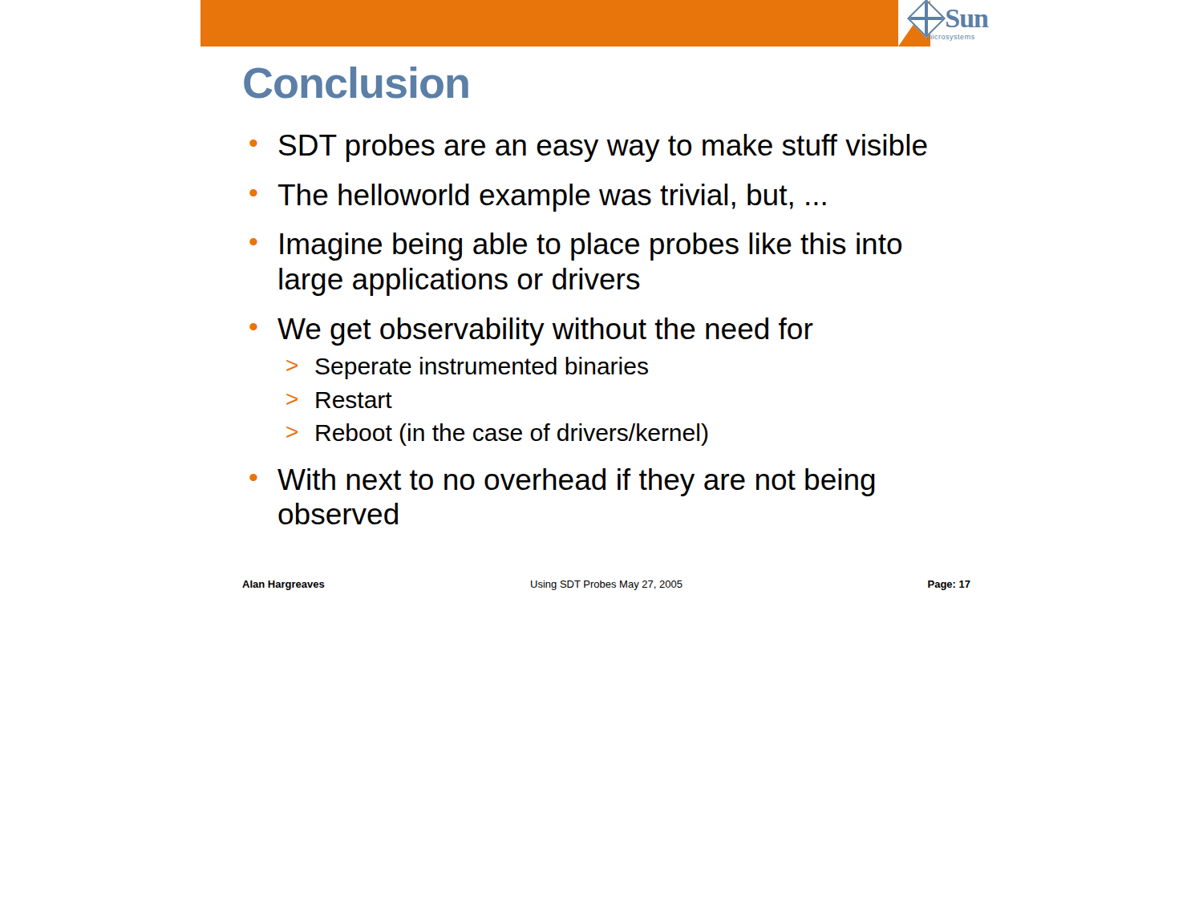Sun
microsystems
Conclusion
SDT probes are an easy way to make stuff visible
The helloworld example was trivial, but, ...
Imagine being able to place probes like this into large applications or drivers
We get observability without the need for
Seperate instrumented binaries
Restart
Reboot (in the case of drivers/kernel)
With next to no overhead if they are not being observed
Alan Hargreaves
Using SDT Probes May 27, 2005
Page: 17